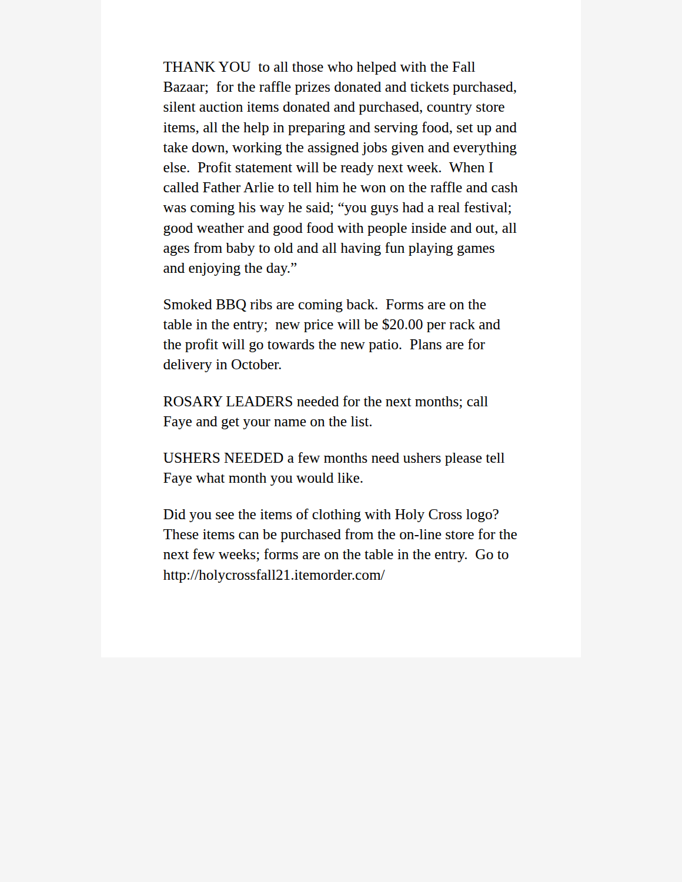THANK YOU to all those who helped with the Fall Bazaar; for the raffle prizes donated and tickets purchased, silent auction items donated and purchased, country store items, all the help in preparing and serving food, set up and take down, working the assigned jobs given and everything else. Profit statement will be ready next week. When I called Father Arlie to tell him he won on the raffle and cash was coming his way he said; “you guys had a real festival; good weather and good food with people inside and out, all ages from baby to old and all having fun playing games and enjoying the day.”
Smoked BBQ ribs are coming back. Forms are on the table in the entry; new price will be $20.00 per rack and the profit will go towards the new patio. Plans are for delivery in October.
ROSARY LEADERS needed for the next months; call Faye and get your name on the list.
USHERS NEEDED a few months need ushers please tell Faye what month you would like.
Did you see the items of clothing with Holy Cross logo? These items can be purchased from the on-line store for the next few weeks; forms are on the table in the entry. Go to http://holycrossfall21.itemorder.com/